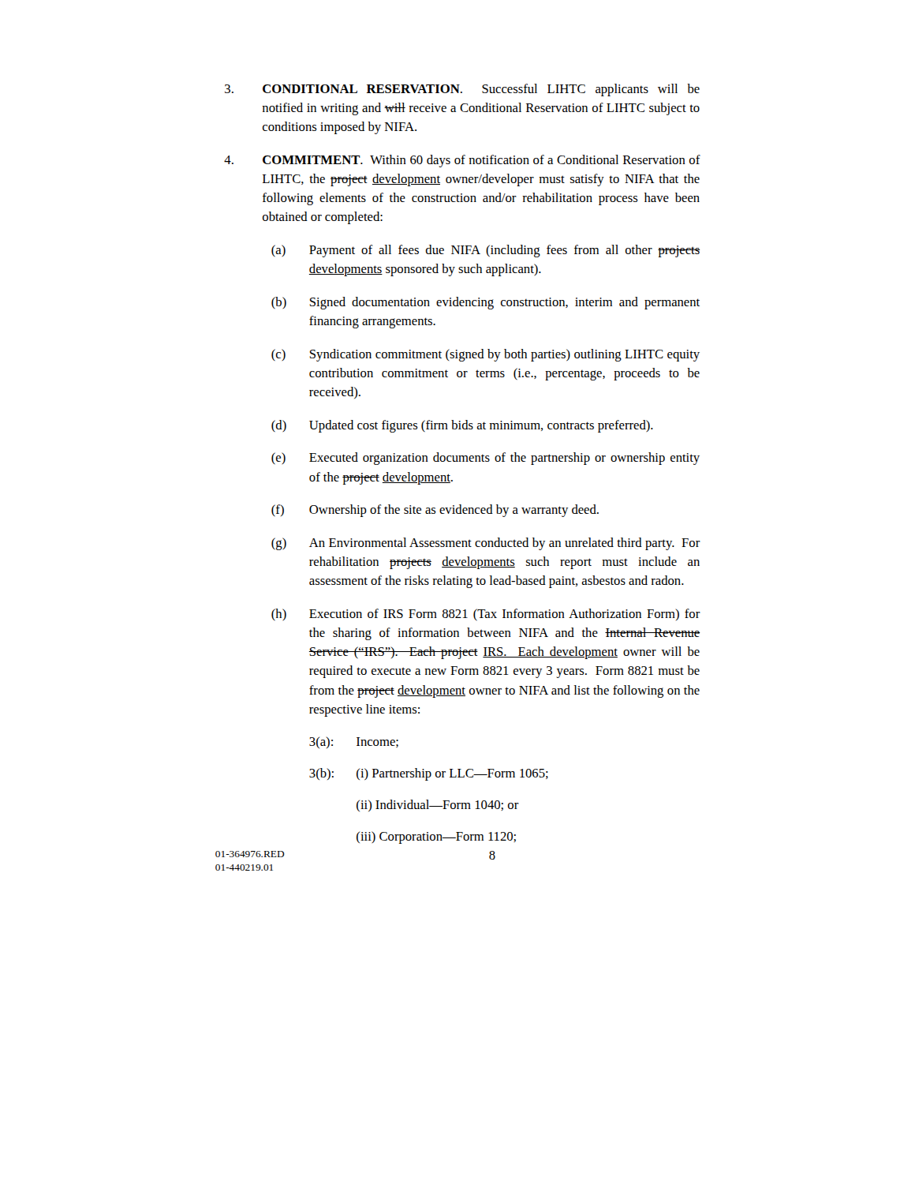3.
CONDITIONAL RESERVATION. Successful LIHTC applicants will be notified in writing and will receive a Conditional Reservation of LIHTC subject to conditions imposed by NIFA.
4.
COMMITMENT. Within 60 days of notification of a Conditional Reservation of LIHTC, the project development owner/developer must satisfy to NIFA that the following elements of the construction and/or rehabilitation process have been obtained or completed:
(a)
Payment of all fees due NIFA (including fees from all other projects developments sponsored by such applicant).
(b)
Signed documentation evidencing construction, interim and permanent financing arrangements.
(c)
Syndication commitment (signed by both parties) outlining LIHTC equity contribution commitment or terms (i.e., percentage, proceeds to be received).
(d)
Updated cost figures (firm bids at minimum, contracts preferred).
(e)
Executed organization documents of the partnership or ownership entity of the project development.
(f)
Ownership of the site as evidenced by a warranty deed.
(g)
An Environmental Assessment conducted by an unrelated third party. For rehabilitation projects developments such report must include an assessment of the risks relating to lead-based paint, asbestos and radon.
(h)
Execution of IRS Form 8821 (Tax Information Authorization Form) for the sharing of information between NIFA and the Internal Revenue Service (“IRS”). Each project IRS. Each development owner will be required to execute a new Form 8821 every 3 years. Form 8821 must be from the project development owner to NIFA and list the following on the respective line items:
3(a):
Income;
3(b):
(i) Partnership or LLC—Form 1065;
(ii) Individual—Form 1040; or
(iii) Corporation—Form 1120;
01-364976.RED
01-440219.01
8